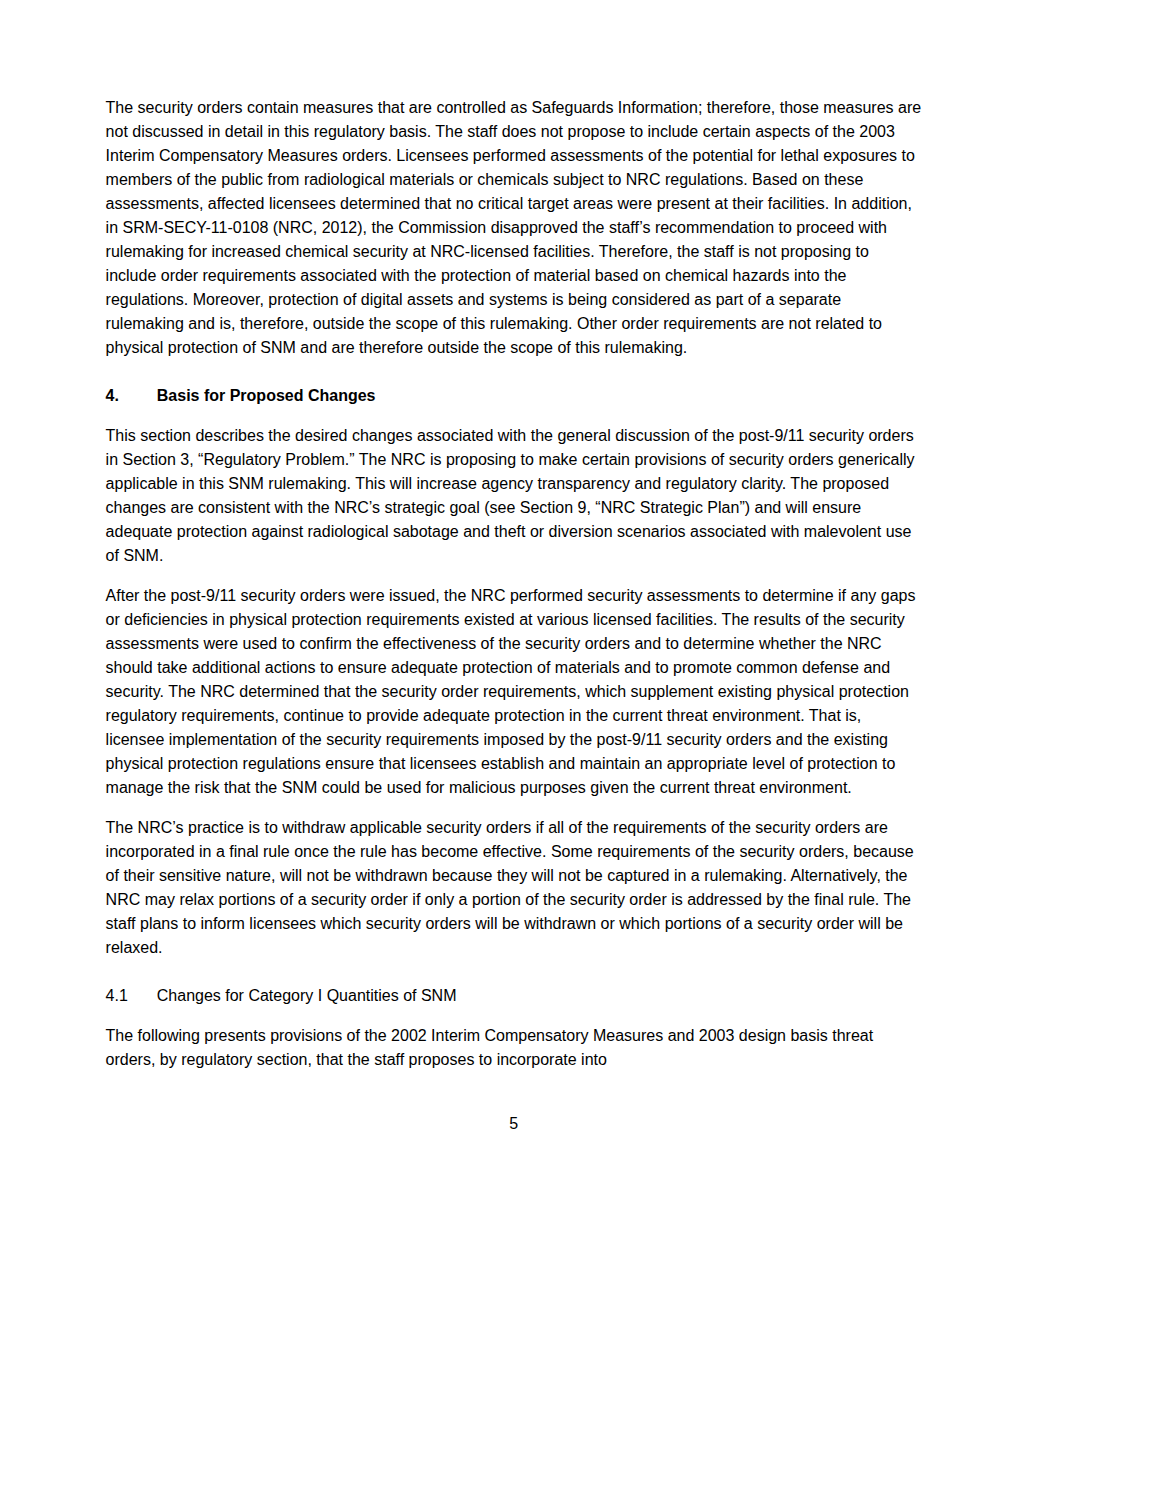The security orders contain measures that are controlled as Safeguards Information; therefore, those measures are not discussed in detail in this regulatory basis. The staff does not propose to include certain aspects of the 2003 Interim Compensatory Measures orders. Licensees performed assessments of the potential for lethal exposures to members of the public from radiological materials or chemicals subject to NRC regulations. Based on these assessments, affected licensees determined that no critical target areas were present at their facilities. In addition, in SRM-SECY-11-0108 (NRC, 2012), the Commission disapproved the staff’s recommendation to proceed with rulemaking for increased chemical security at NRC-licensed facilities. Therefore, the staff is not proposing to include order requirements associated with the protection of material based on chemical hazards into the regulations. Moreover, protection of digital assets and systems is being considered as part of a separate rulemaking and is, therefore, outside the scope of this rulemaking. Other order requirements are not related to physical protection of SNM and are therefore outside the scope of this rulemaking.
4. Basis for Proposed Changes
This section describes the desired changes associated with the general discussion of the post-9/11 security orders in Section 3, “Regulatory Problem.” The NRC is proposing to make certain provisions of security orders generically applicable in this SNM rulemaking. This will increase agency transparency and regulatory clarity. The proposed changes are consistent with the NRC’s strategic goal (see Section 9, “NRC Strategic Plan”) and will ensure adequate protection against radiological sabotage and theft or diversion scenarios associated with malevolent use of SNM.
After the post-9/11 security orders were issued, the NRC performed security assessments to determine if any gaps or deficiencies in physical protection requirements existed at various licensed facilities. The results of the security assessments were used to confirm the effectiveness of the security orders and to determine whether the NRC should take additional actions to ensure adequate protection of materials and to promote common defense and security. The NRC determined that the security order requirements, which supplement existing physical protection regulatory requirements, continue to provide adequate protection in the current threat environment. That is, licensee implementation of the security requirements imposed by the post-9/11 security orders and the existing physical protection regulations ensure that licensees establish and maintain an appropriate level of protection to manage the risk that the SNM could be used for malicious purposes given the current threat environment.
The NRC’s practice is to withdraw applicable security orders if all of the requirements of the security orders are incorporated in a final rule once the rule has become effective. Some requirements of the security orders, because of their sensitive nature, will not be withdrawn because they will not be captured in a rulemaking. Alternatively, the NRC may relax portions of a security order if only a portion of the security order is addressed by the final rule. The staff plans to inform licensees which security orders will be withdrawn or which portions of a security order will be relaxed.
4.1 Changes for Category I Quantities of SNM
The following presents provisions of the 2002 Interim Compensatory Measures and 2003 design basis threat orders, by regulatory section, that the staff proposes to incorporate into
5